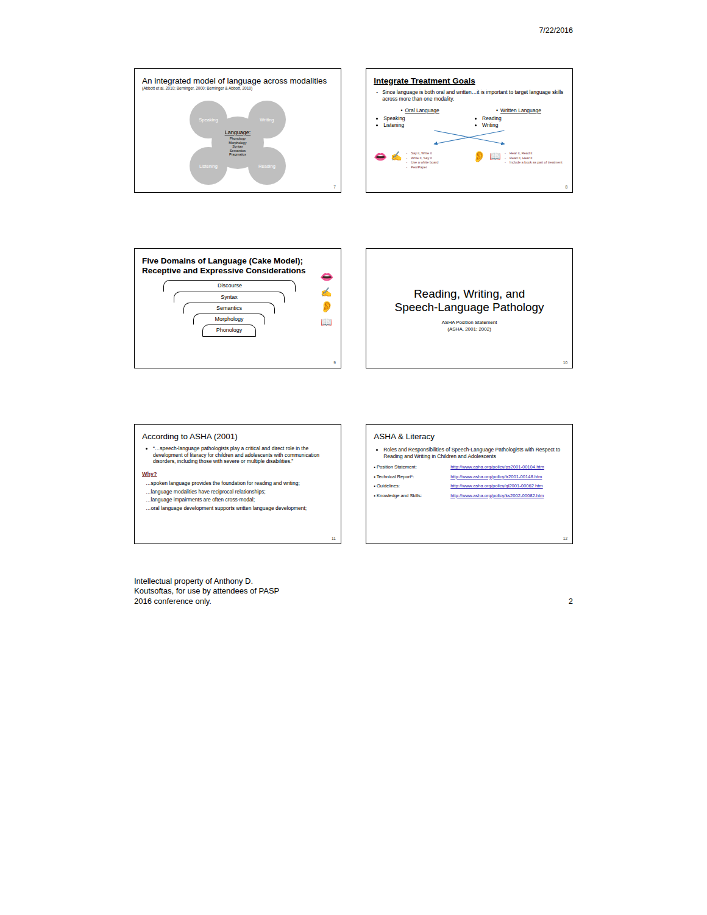7/22/2016
An integrated model of language across modalities
(Abbott et al. 2010; Berninger, 2000; Berninger & Abbott, 2010)
Speaking
Writing
Listening
Reading
Language:
Phonology
Morphology
Syntax
Semantics
Pragmatics
7
Integrate Treatment Goals
Since language is both oral and written…it is important to target language skills across more than one modality.
Oral Language
Speaking
Listening
Written Language
Reading
Writing
👄 ✍️
Say it, Write it
Write it, Say it
Use a white board
Pen/Paper
👂 📖
Hear it, Read it
Read it, Hear it
Include a book as part of treatment
8
Five Domains of Language (Cake Model);
Receptive and Expressive Considerations
Discourse
Syntax
Semantics
Morphology
Phonology
👄 ✍️ 👂 📖
9
Reading, Writing, and
Speech-Language Pathology
ASHA Position Statement
(ASHA, 2001; 2002)
10
According to ASHA (2001)
“…speech-language pathologists play a critical and direct role in the development of literacy for children and adolescents with communication disorders, including those with severe or multiple disabilities.”
Why?
…spoken language provides the foundation for reading and writing;
…language modalities have reciprocal relationships;
…language impairments are often cross-modal;
…oral language development supports written language development;
11
ASHA & Literacy
Roles and Responsibilities of Speech-Language Pathologists with Respect to Reading and Writing in Children and Adolescents
Position Statement: http://www.asha.org/policy/ps2001-00104.htm
Technical Report*: http://www.asha.org/policy/tr2001-00148.htm
Guidelines: http://www.asha.org/policy/gl2001-00062.htm
Knowledge and Skills: http://www.asha.org/policy/ks2002-00082.htm
12
Intellectual property of Anthony D.
Koutsoftas, for use by attendees of PASP
2016 conference only.
2